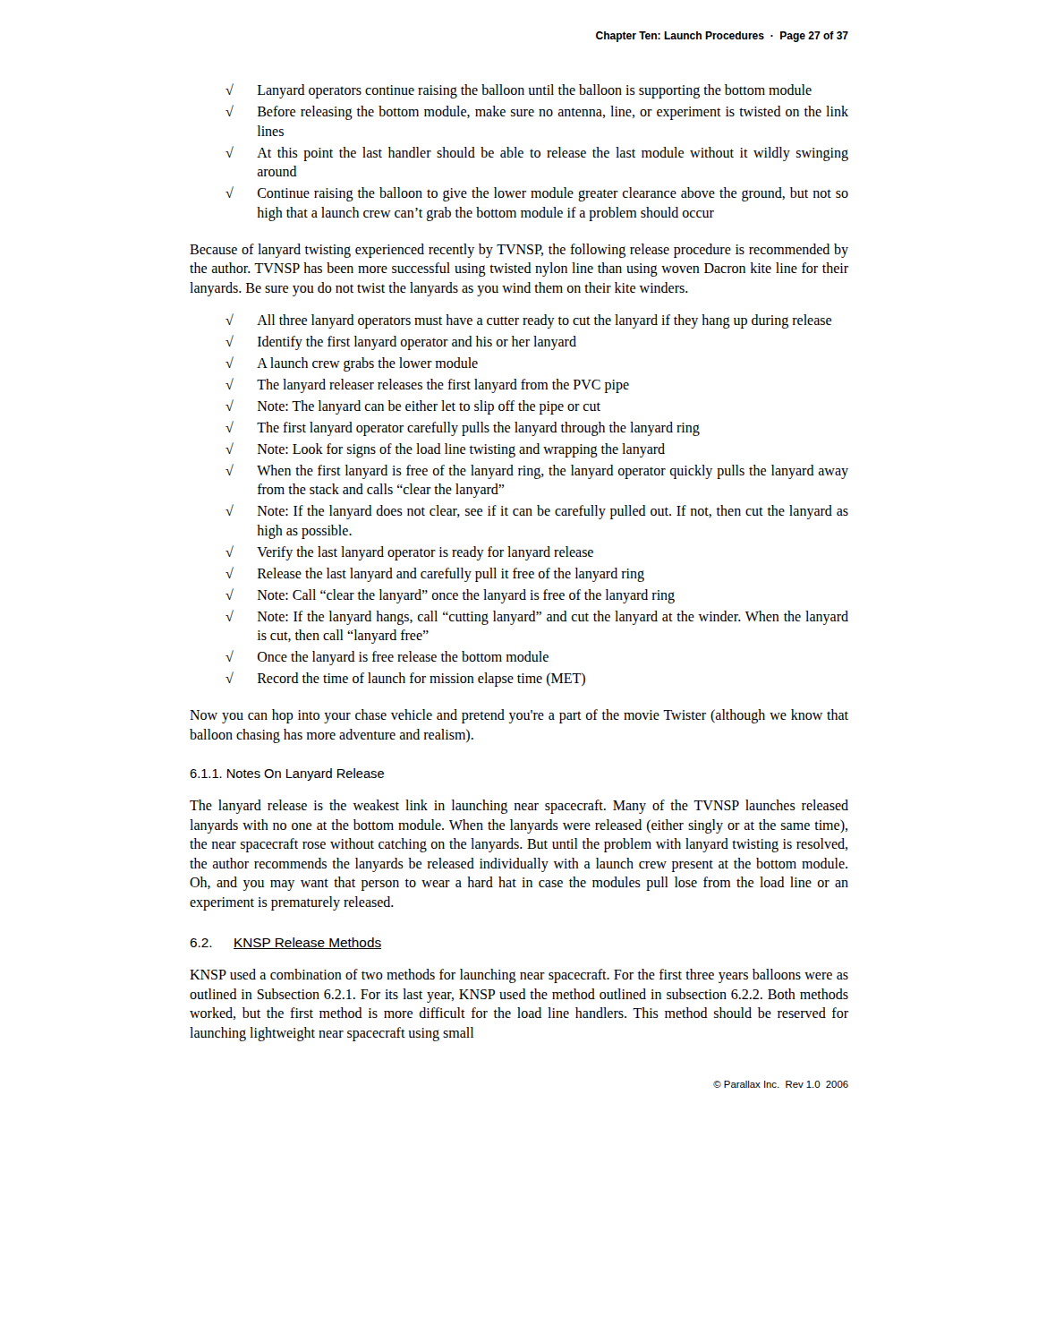Chapter Ten: Launch Procedures · Page 27 of 37
Lanyard operators continue raising the balloon until the balloon is supporting the bottom module
Before releasing the bottom module, make sure no antenna, line, or experiment is twisted on the link lines
At this point the last handler should be able to release the last module without it wildly swinging around
Continue raising the balloon to give the lower module greater clearance above the ground, but not so high that a launch crew can’t grab the bottom module if a problem should occur
Because of lanyard twisting experienced recently by TVNSP, the following release procedure is recommended by the author. TVNSP has been more successful using twisted nylon line than using woven Dacron kite line for their lanyards. Be sure you do not twist the lanyards as you wind them on their kite winders.
All three lanyard operators must have a cutter ready to cut the lanyard if they hang up during release
Identify the first lanyard operator and his or her lanyard
A launch crew grabs the lower module
The lanyard releaser releases the first lanyard from the PVC pipe
Note: The lanyard can be either let to slip off the pipe or cut
The first lanyard operator carefully pulls the lanyard through the lanyard ring
Note: Look for signs of the load line twisting and wrapping the lanyard
When the first lanyard is free of the lanyard ring, the lanyard operator quickly pulls the lanyard away from the stack and calls “clear the lanyard”
Note: If the lanyard does not clear, see if it can be carefully pulled out. If not, then cut the lanyard as high as possible.
Verify the last lanyard operator is ready for lanyard release
Release the last lanyard and carefully pull it free of the lanyard ring
Note: Call “clear the lanyard” once the lanyard is free of the lanyard ring
Note: If the lanyard hangs, call “cutting lanyard” and cut the lanyard at the winder. When the lanyard is cut, then call “lanyard free”
Once the lanyard is free release the bottom module
Record the time of launch for mission elapse time (MET)
Now you can hop into your chase vehicle and pretend you're a part of the movie Twister (although we know that balloon chasing has more adventure and realism).
6.1.1. Notes On Lanyard Release
The lanyard release is the weakest link in launching near spacecraft. Many of the TVNSP launches released lanyards with no one at the bottom module. When the lanyards were released (either singly or at the same time), the near spacecraft rose without catching on the lanyards. But until the problem with lanyard twisting is resolved, the author recommends the lanyards be released individually with a launch crew present at the bottom module. Oh, and you may want that person to wear a hard hat in case the modules pull lose from the load line or an experiment is prematurely released.
6.2. KNSP Release Methods
KNSP used a combination of two methods for launching near spacecraft. For the first three years balloons were as outlined in Subsection 6.2.1. For its last year, KNSP used the method outlined in subsection 6.2.2. Both methods worked, but the first method is more difficult for the load line handlers. This method should be reserved for launching lightweight near spacecraft using small
© Parallax Inc. Rev 1.0 2006